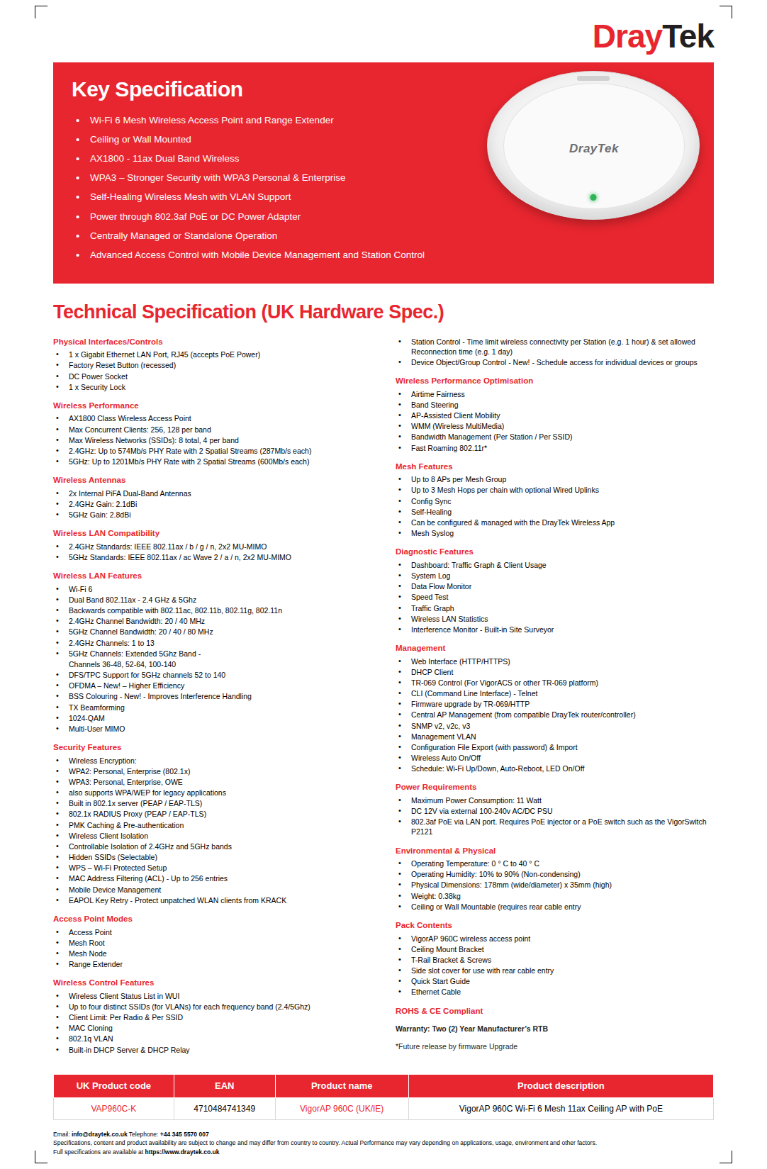Dray Tek
Key Specification
Wi-Fi 6 Mesh Wireless Access Point and Range Extender
Ceiling or Wall Mounted
AX1800 - 11ax Dual Band Wireless
WPA3 – Stronger Security with WPA3 Personal & Enterprise
Self-Healing Wireless Mesh with VLAN Support
Power through 802.3af PoE or DC Power Adapter
Centrally Managed or Standalone Operation
Advanced Access Control with Mobile Device Management and Station Control
DrayTek
Technical Specification (UK Hardware Spec.)
Physical Interfaces/Controls
1 x Gigabit Ethernet LAN Port, RJ45 (accepts PoE Power)
Factory Reset Button (recessed)
DC Power Socket
1 x Security Lock
Wireless Performance
AX1800 Class Wireless Access Point
Max Concurrent Clients: 256, 128 per band
Max Wireless Networks (SSIDs): 8 total, 4 per band
2.4GHz: Up to 574Mb/s PHY Rate with 2 Spatial Streams (287Mb/s each)
5GHz: Up to 1201Mb/s PHY Rate with 2 Spatial Streams (600Mb/s each)
Wireless Antennas
2x Internal PiFA Dual-Band Antennas
2.4GHz Gain: 2.1dBi
5GHz Gain: 2.8dBi
Wireless LAN Compatibility
2.4GHz Standards: IEEE 802.11ax / b / g / n, 2x2 MU-MIMO
5GHz Standards: IEEE 802.11ax / ac Wave 2 / a / n, 2x2 MU-MIMO
Wireless LAN Features
Wi-Fi 6
Dual Band 802.11ax - 2.4 GHz & 5Ghz
Backwards compatible with 802.11ac, 802.11b, 802.11g, 802.11n
2.4GHz Channel Bandwidth: 20 / 40 MHz
5GHz Channel Bandwidth: 20 / 40 / 80 MHz
2.4GHz Channels: 1 to 13
5GHz Channels: Extended 5Ghz Band -
Channels 36-48, 52-64, 100-140
DFS/TPC Support for 5GHz channels 52 to 140
OFDMA – New! – Higher Efficiency
BSS Colouring - New! - Improves Interference Handling
TX Beamforming
1024-QAM
Multi-User MIMO
Security Features
Wireless Encryption:
WPA2: Personal, Enterprise (802.1x)
WPA3: Personal, Enterprise, OWE
also supports WPA/WEP for legacy applications
Built in 802.1x server (PEAP / EAP-TLS)
802.1x RADIUS Proxy (PEAP / EAP-TLS)
PMK Caching & Pre-authentication
Wireless Client Isolation
Controllable Isolation of 2.4GHz and 5GHz bands
Hidden SSIDs (Selectable)
WPS – Wi-Fi Protected Setup
MAC Address Filtering (ACL) - Up to 256 entries
Mobile Device Management
EAPOL Key Retry - Protect unpatched WLAN clients from KRACK
Access Point Modes
Access Point
Mesh Root
Mesh Node
Range Extender
Wireless Control Features
Wireless Client Status List in WUI
Up to four distinct SSIDs (for VLANs) for each frequency band (2.4/5Ghz)
Client Limit: Per Radio & Per SSID
MAC Cloning
802.1q VLAN
Built-in DHCP Server & DHCP Relay
Station Control - Time limit wireless connectivity per Station (e.g. 1 hour) & set allowed Reconnection time (e.g. 1 day)
Device Object/Group Control - New! - Schedule access for individual devices or groups
Wireless Performance Optimisation
Airtime Fairness
Band Steering
AP-Assisted Client Mobility
WMM (Wireless MultiMedia)
Bandwidth Management (Per Station / Per SSID)
Fast Roaming 802.11r*
Mesh Features
Up to 8 APs per Mesh Group
Up to 3 Mesh Hops per chain with optional Wired Uplinks
Config Sync
Self-Healing
Can be configured & managed with the DrayTek Wireless App
Mesh Syslog
Diagnostic Features
Dashboard: Traffic Graph & Client Usage
System Log
Data Flow Monitor
Speed Test
Traffic Graph
Wireless LAN Statistics
Interference Monitor - Built-in Site Surveyor
Management
Web Interface (HTTP/HTTPS)
DHCP Client
TR-069 Control (For VigorACS or other TR-069 platform)
CLI (Command Line Interface) - Telnet
Firmware upgrade by TR-069/HTTP
Central AP Management (from compatible DrayTek router/controller)
SNMP v2, v2c, v3
Management VLAN
Configuration File Export (with password) & Import
Wireless Auto On/Off
Schedule: Wi-Fi Up/Down, Auto-Reboot, LED On/Off
Power Requirements
Maximum Power Consumption: 11 Watt
DC 12V via external 100-240v AC/DC PSU
802.3af PoE via LAN port. Requires PoE injector or a PoE switch such as the VigorSwitch P2121
Environmental & Physical
Operating Temperature: 0 ° C to 40 ° C
Operating Humidity: 10% to 90% (Non-condensing)
Physical Dimensions: 178mm (wide/diameter) x 35mm (high)
Weight: 0.38kg
Ceiling or Wall Mountable (requires rear cable entry
Pack Contents
VigorAP 960C wireless access point
Ceiling Mount Bracket
T-Rail Bracket & Screws
Side slot cover for use with rear cable entry
Quick Start Guide
Ethernet Cable
ROHS & CE Compliant
Warranty: Two (2) Year Manufacturer’s RTB
*Future release by firmware Upgrade
| UK Product code | EAN | Product name | Product description |
| --- | --- | --- | --- |
| VAP960C-K | 4710484741349 | VigorAP 960C (UK/IE) | VigorAP 960C Wi-Fi 6 Mesh 11ax Ceiling AP with PoE |
Email: info@draytek.co.uk Telephone: +44 345 5570 007
Specifications, content and product availability are subject to change and may differ from country to country. Actual Performance may vary depending on applications, usage, environment and other factors.
Full specifications are available at https://www.draytek.co.uk